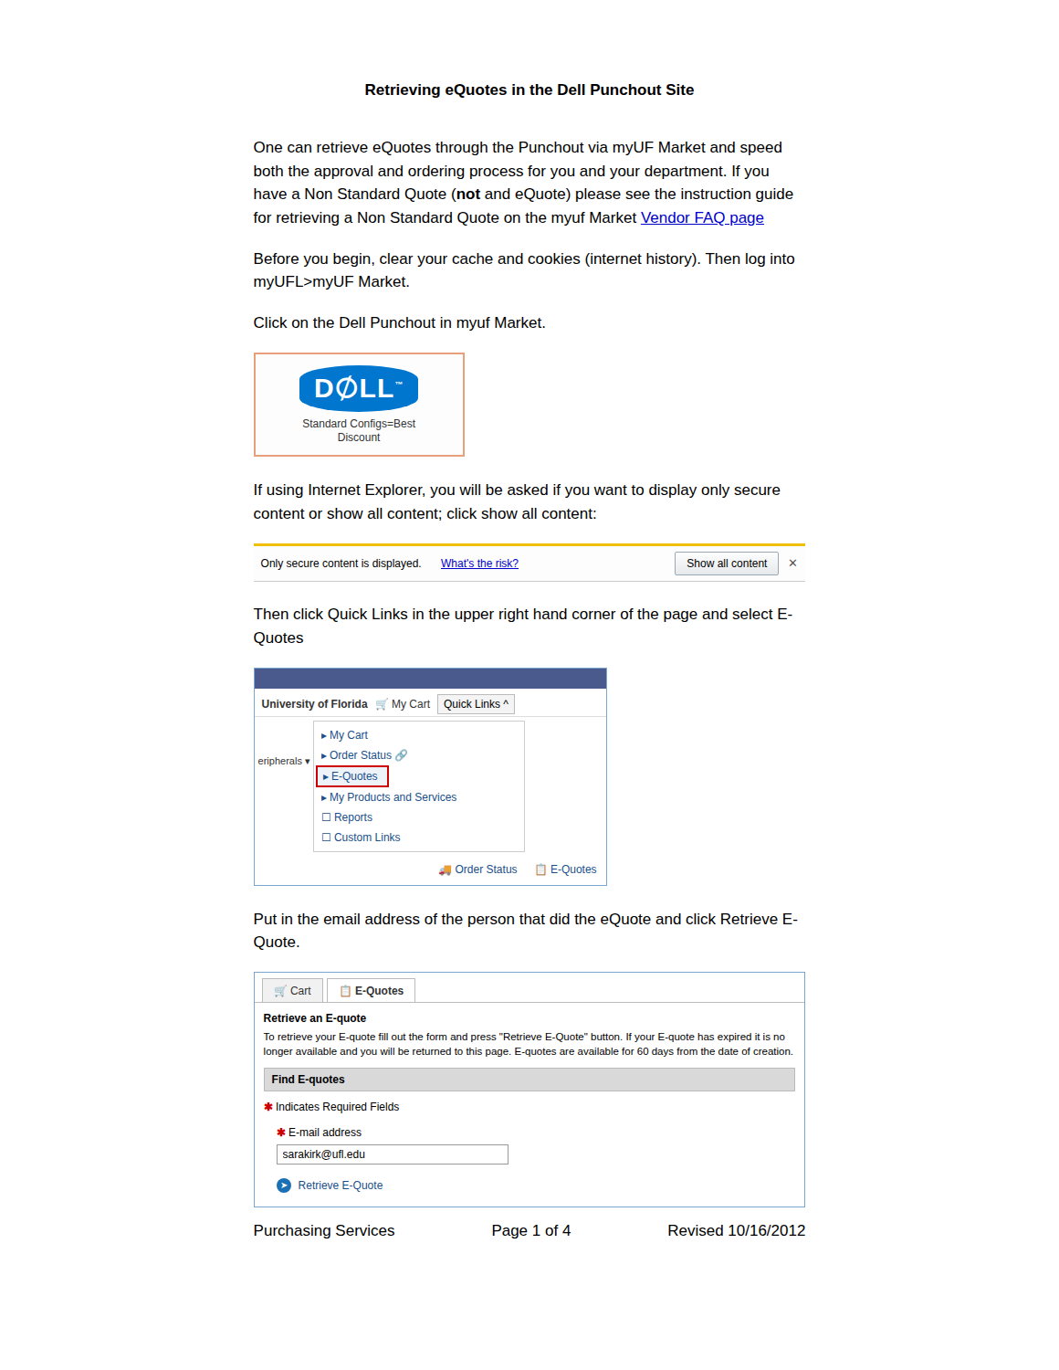Retrieving eQuotes in the Dell Punchout Site
One can retrieve eQuotes through the Punchout via myUF Market and speed both the approval and ordering process for you and your department. If you have a Non Standard Quote (not and eQuote) please see the instruction guide for retrieving a Non Standard Quote on the myuf Market Vendor FAQ page
Before you begin, clear your cache and cookies (internet history). Then log into myUFL>myUF Market.
Click on the Dell Punchout in myuf Market.
D∅LL™
Standard Configs=Best
Discount
If using Internet Explorer, you will be asked if you want to display only secure content or show all content; click show all content:
Only secure content is displayed. What's the risk?
Show all content ✕
Then click Quick Links in the upper right hand corner of the page and select E-Quotes
University of Florida 🛒 My Cart Quick Links ^
eripherals ▾
▸ My Cart
▸ Order Status 🔗
▸ E-Quotes
▸ My Products and Services
☐ Reports
☐ Custom Links
🚚 Order Status 📋 E-Quotes
Put in the email address of the person that did the eQuote and click Retrieve E-Quote.
🛒 Cart
📋 E-Quotes
Retrieve an E-quote
To retrieve your E-quote fill out the form and press "Retrieve E-Quote" button. If your E-quote has expired it is no longer available and you will be returned to this page. E-quotes are available for 60 days from the date of creation.
Find E-quotes
✱ Indicates Required Fields
✱ E-mail address
➤ Retrieve E-Quote
Purchasing Services
Page 1 of 4
Revised 10/16/2012